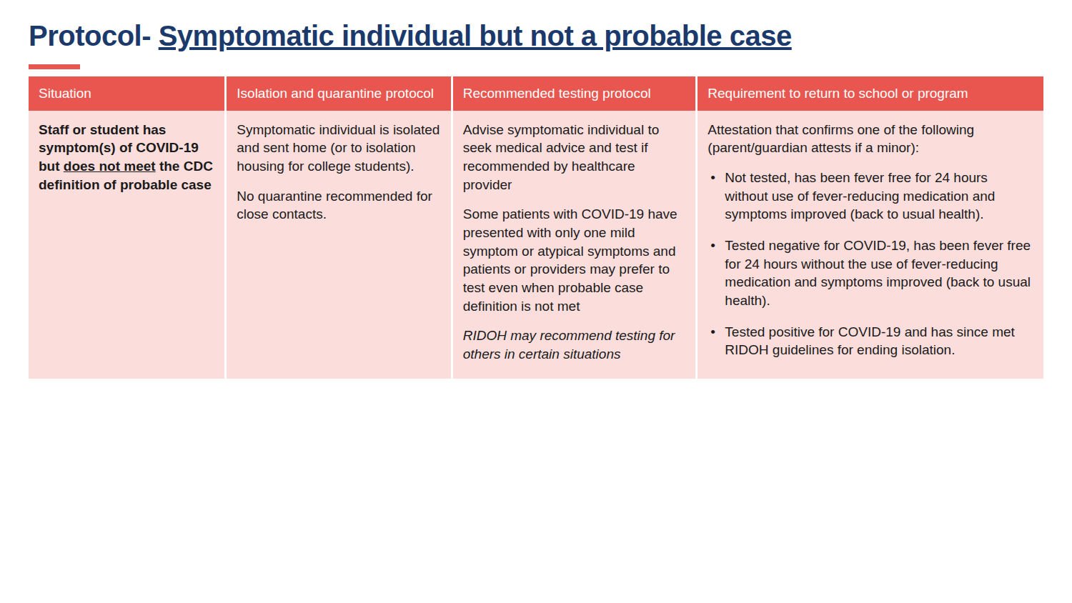Protocol- Symptomatic individual but not a probable case
| Situation | Isolation and quarantine protocol | Recommended testing protocol | Requirement to return to school or program |
| --- | --- | --- | --- |
| Staff or student has symptom(s) of COVID-19 but does not meet the CDC definition of probable case | Symptomatic individual is isolated and sent home (or to isolation housing for college students). No quarantine recommended for close contacts. | Advise symptomatic individual to seek medical advice and test if recommended by healthcare provider Some patients with COVID-19 have presented with only one mild symptom or atypical symptoms and patients or providers may prefer to test even when probable case definition is not met RIDOH may recommend testing for others in certain situations | Attestation that confirms one of the following (parent/guardian attests if a minor): Not tested, has been fever free for 24 hours without use of fever-reducing medication and symptoms improved (back to usual health). Tested negative for COVID-19, has been fever free for 24 hours without the use of fever-reducing medication and symptoms improved (back to usual health). Tested positive for COVID-19 and has since met RIDOH guidelines for ending isolation. |